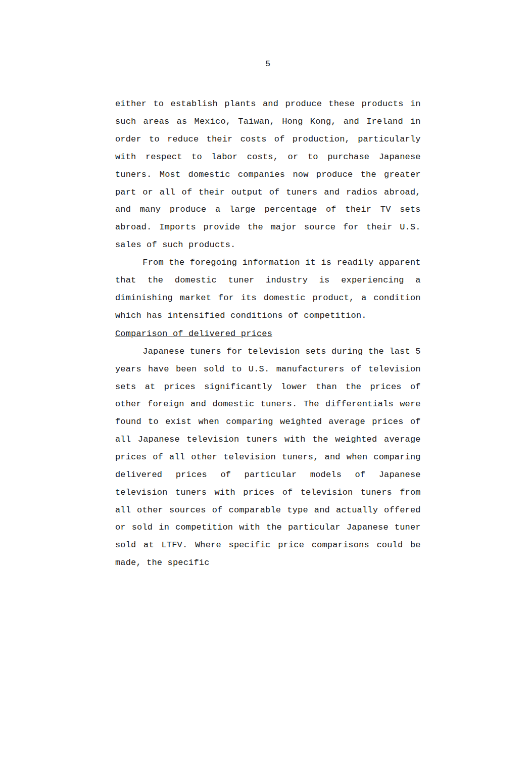5
either to establish plants and produce these products in such areas as Mexico, Taiwan, Hong Kong, and Ireland in order to reduce their costs of production, particularly with respect to labor costs, or to purchase Japanese tuners. Most domestic companies now produce the greater part or all of their output of tuners and radios abroad, and many produce a large percentage of their TV sets abroad. Imports provide the major source for their U.S. sales of such products.
From the foregoing information it is readily apparent that the domestic tuner industry is experiencing a diminishing market for its domestic product, a condition which has intensified conditions of competition.
Comparison of delivered prices
Japanese tuners for television sets during the last 5 years have been sold to U.S. manufacturers of television sets at prices significantly lower than the prices of other foreign and domestic tuners. The differentials were found to exist when comparing weighted average prices of all Japanese television tuners with the weighted average prices of all other television tuners, and when comparing delivered prices of particular models of Japanese television tuners with prices of television tuners from all other sources of comparable type and actually offered or sold in competition with the particular Japanese tuner sold at LTFV. Where specific price comparisons could be made, the specific